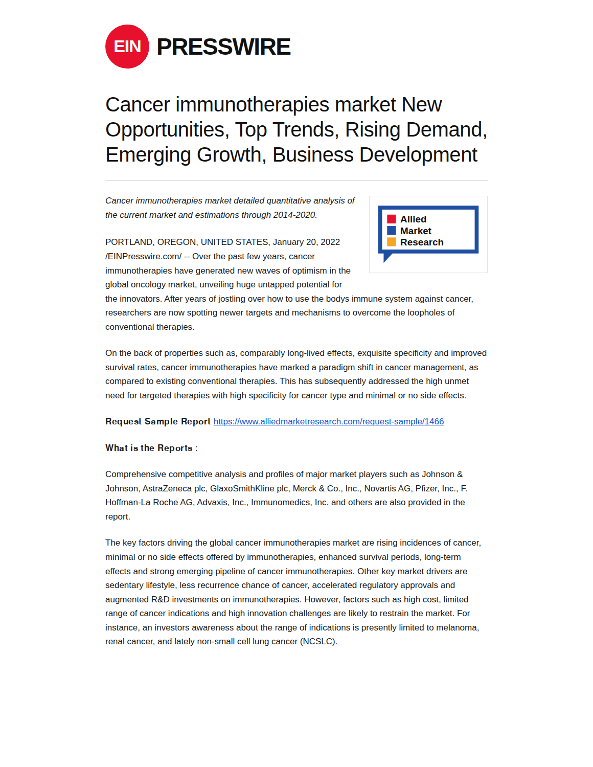EIN
PRESSWIRE
Cancer immunotherapies market New Opportunities, Top Trends, Rising Demand, Emerging Growth, Business Development
Allied Market Research
Cancer immunotherapies market detailed quantitative analysis of the current market and estimations through 2014-2020.
PORTLAND, OREGON, UNITED STATES, January 20, 2022 /EINPresswire.com/ -- Over the past few years, cancer immunotherapies have generated new waves of optimism in the global oncology market, unveiling huge untapped potential for the innovators. After years of jostling over how to use the bodys immune system against cancer, researchers are now spotting newer targets and mechanisms to overcome the loopholes of conventional therapies.
On the back of properties such as, comparably long-lived effects, exquisite specificity and improved survival rates, cancer immunotherapies have marked a paradigm shift in cancer management, as compared to existing conventional therapies. This has subsequently addressed the high unmet need for targeted therapies with high specificity for cancer type and minimal or no side effects.
𝐑𝐞𝐪𝐮𝐞𝐬𝐭 𝐒𝐚𝐦𝐩𝐥𝐞 𝐑𝐞𝐩𝐨𝐫𝐭 https://www.alliedmarketresearch.com/request-sample/1466
𝐖𝐡𝐚𝐭 𝐢𝐬 𝐭𝐡𝐞 𝐑𝐞𝐩𝐨𝐫𝐭𝐬 :
Comprehensive competitive analysis and profiles of major market players such as Johnson & Johnson, AstraZeneca plc, GlaxoSmithKline plc, Merck & Co., Inc., Novartis AG, Pfizer, Inc., F. Hoffman-La Roche AG, Advaxis, Inc., Immunomedics, Inc. and others are also provided in the report.
The key factors driving the global cancer immunotherapies market are rising incidences of cancer, minimal or no side effects offered by immunotherapies, enhanced survival periods, long-term effects and strong emerging pipeline of cancer immunotherapies. Other key market drivers are sedentary lifestyle, less recurrence chance of cancer, accelerated regulatory approvals and augmented R&D investments on immunotherapies. However, factors such as high cost, limited range of cancer indications and high innovation challenges are likely to restrain the market. For instance, an investors awareness about the range of indications is presently limited to melanoma, renal cancer, and lately non-small cell lung cancer (NCSLC).